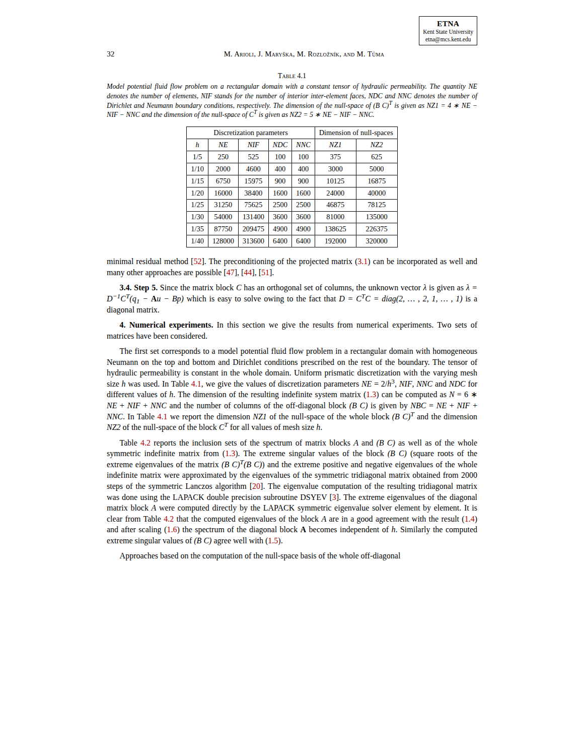ETNA
Kent State University
etna@mcs.kent.edu
32 M. Arioli, J. Maryška, M. Rozložník, and M. Tůma
Table 4.1
Model potential fluid flow problem on a rectangular domain with a constant tensor of hydraulic permeability. The quantity NE denotes the number of elements, NIF stands for the number of interior inter-element faces, NDC and NNC denotes the number of Dirichlet and Neumann boundary conditions, respectively. The dimension of the null-space of (B C)T is given as NZ1 = 4 ∗ NE − NIF − NNC and the dimension of the null-space of CT is given as NZ2 = 5 ∗ NE − NIF − NNC.
| Discretization parameters | Dimension of null-spaces |
| --- | --- |
| h | NE | NIF | NDC | NNC | NZ1 | NZ2 |
| 1/5 | 250 | 525 | 100 | 100 | 375 | 625 |
| 1/10 | 2000 | 4600 | 400 | 400 | 3000 | 5000 |
| 1/15 | 6750 | 15975 | 900 | 900 | 10125 | 16875 |
| 1/20 | 16000 | 38400 | 1600 | 1600 | 24000 | 40000 |
| 1/25 | 31250 | 75625 | 2500 | 2500 | 46875 | 78125 |
| 1/30 | 54000 | 131400 | 3600 | 3600 | 81000 | 135000 |
| 1/35 | 87750 | 209475 | 4900 | 4900 | 138625 | 226375 |
| 1/40 | 128000 | 313600 | 6400 | 6400 | 192000 | 320000 |
minimal residual method [52]. The preconditioning of the projected matrix (3.1) can be incorporated as well and many other approaches are possible [47], [44], [51].
3.4. Step 5. Since the matrix block C has an orthogonal set of columns, the unknown vector λ is given as λ = D−1CT(q1 − Au − Bp) which is easy to solve owing to the fact that D = CTC = diag(2, … , 2, 1, … , 1) is a diagonal matrix.
4. Numerical experiments. In this section we give the results from numerical experiments. Two sets of matrices have been considered.
The first set corresponds to a model potential fluid flow problem in a rectangular domain with homogeneous Neumann on the top and bottom and Dirichlet conditions prescribed on the rest of the boundary. The tensor of hydraulic permeability is constant in the whole domain. Uniform prismatic discretization with the varying mesh size h was used. In Table 4.1, we give the values of discretization parameters NE = 2/h3, NIF, NNC and NDC for different values of h. The dimension of the resulting indefinite system matrix (1.3) can be computed as N = 6 ∗ NE + NIF + NNC and the number of columns of the off-diagonal block (B C) is given by NBC = NE + NIF + NNC. In Table 4.1 we report the dimension NZ1 of the null-space of the whole block (B C)T and the dimension NZ2 of the null-space of the block CT for all values of mesh size h.
Table 4.2 reports the inclusion sets of the spectrum of matrix blocks A and (B C) as well as of the whole symmetric indefinite matrix from (1.3). The extreme singular values of the block (B C) (square roots of the extreme eigenvalues of the matrix (B C)T(B C)) and the extreme positive and negative eigenvalues of the whole indefinite matrix were approximated by the eigenvalues of the symmetric tridiagonal matrix obtained from 2000 steps of the symmetric Lanczos algorithm [20]. The eigenvalue computation of the resulting tridiagonal matrix was done using the LAPACK double precision subroutine DSYEV [3]. The extreme eigenvalues of the diagonal matrix block A were computed directly by the LAPACK symmetric eigenvalue solver element by element. It is clear from Table 4.2 that the computed eigenvalues of the block A are in a good agreement with the result (1.4) and after scaling (1.6) the spectrum of the diagonal block A becomes independent of h. Similarly the computed extreme singular values of (B C) agree well with (1.5).
Approaches based on the computation of the null-space basis of the whole off-diagonal